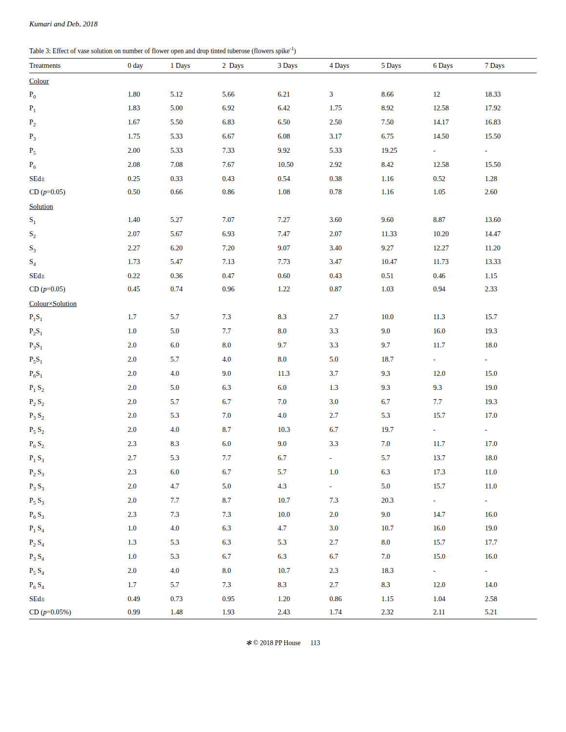Kumari and Deb, 2018
Table 3: Effect of vase solution on number of flower open and drop tinted tuberose (flowers spike -1 )
| Treatments | 0 day | 1 Days | 2 Days | 3 Days | 4 Days | 5 Days | 6 Days | 7 Days |
| --- | --- | --- | --- | --- | --- | --- | --- | --- |
| Colour |
| P 0 | 1.80 | 5.12 | 5.66 | 6.21 | 3 | 8.66 | 12 | 18.33 |
| P 1 | 1.83 | 5.00 | 6.92 | 6.42 | 1.75 | 8.92 | 12.58 | 17.92 |
| P 2 | 1.67 | 5.50 | 6.83 | 6.50 | 2.50 | 7.50 | 14.17 | 16.83 |
| P 3 | 1.75 | 5.33 | 6.67 | 6.08 | 3.17 | 6.75 | 14.50 | 15.50 |
| P 5 | 2.00 | 5.33 | 7.33 | 9.92 | 5.33 | 19.25 | - | - |
| P 6 | 2.08 | 7.08 | 7.67 | 10.50 | 2.92 | 8.42 | 12.58 | 15.50 |
| SEd± | 0.25 | 0.33 | 0.43 | 0.54 | 0.38 | 1.16 | 0.52 | 1.28 |
| CD ( p =0.05) | 0.50 | 0.66 | 0.86 | 1.08 | 0.78 | 1.16 | 1.05 | 2.60 |
| Solution |
| S 1 | 1.40 | 5.27 | 7.07 | 7.27 | 3.60 | 9.60 | 8.87 | 13.60 |
| S 2 | 2.07 | 5.67 | 6.93 | 7.47 | 2.07 | 11.33 | 10.20 | 14.47 |
| S 3 | 2.27 | 6.20 | 7.20 | 9.07 | 3.40 | 9.27 | 12.27 | 11.20 |
| S 4 | 1.73 | 5.47 | 7.13 | 7.73 | 3.47 | 10.47 | 11.73 | 13.33 |
| SEd± | 0.22 | 0.36 | 0.47 | 0.60 | 0.43 | 0.51 | 0.46 | 1.15 |
| CD ( p =0.05) | 0.45 | 0.74 | 0.96 | 1.22 | 0.87 | 1.03 | 0.94 | 2.33 |
| Colour×Solution |
| P 1 S 1 | 1.7 | 5.7 | 7.3 | 8.3 | 2.7 | 10.0 | 11.3 | 15.7 |
| P 2 S 1 | 1.0 | 5.0 | 7.7 | 8.0 | 3.3 | 9.0 | 16.0 | 19.3 |
| P 3 S 1 | 2.0 | 6.0 | 8.0 | 9.7 | 3.3 | 9.7 | 11.7 | 18.0 |
| P 5 S 1 | 2.0 | 5.7 | 4.0 | 8.0 | 5.0 | 18.7 | - | - |
| P 6 S 1 | 2.0 | 4.0 | 9.0 | 11.3 | 3.7 | 9.3 | 12.0 | 15.0 |
| P 1 S 2 | 2.0 | 5.0 | 6.3 | 6.0 | 1.3 | 9.3 | 9.3 | 19.0 |
| P 2 S 2 | 2.0 | 5.7 | 6.7 | 7.0 | 3.0 | 6.7 | 7.7 | 19.3 |
| P 3 S 2 | 2.0 | 5.3 | 7.0 | 4.0 | 2.7 | 5.3 | 15.7 | 17.0 |
| P 5 S 2 | 2.0 | 4.0 | 8.7 | 10.3 | 6.7 | 19.7 | - | - |
| P 6 S 2 | 2.3 | 8.3 | 6.0 | 9.0 | 3.3 | 7.0 | 11.7 | 17.0 |
| P 1 S 3 | 2.7 | 5.3 | 7.7 | 6.7 | - | 5.7 | 13.7 | 18.0 |
| P 2 S 3 | 2.3 | 6.0 | 6.7 | 5.7 | 1.0 | 6.3 | 17.3 | 11.0 |
| P 3 S 3 | 2.0 | 4.7 | 5.0 | 4.3 | - | 5.0 | 15.7 | 11.0 |
| P 5 S 3 | 2.0 | 7.7 | 8.7 | 10.7 | 7.3 | 20.3 | - | - |
| P 6 S 3 | 2.3 | 7.3 | 7.3 | 10.0 | 2.0 | 9.0 | 14.7 | 16.0 |
| P 1 S 4 | 1.0 | 4.0 | 6.3 | 4.7 | 3.0 | 10.7 | 16.0 | 19.0 |
| P 2 S 4 | 1.3 | 5.3 | 6.3 | 5.3 | 2.7 | 8.0 | 15.7 | 17.7 |
| P 3 S 4 | 1.0 | 5.3 | 6.7 | 6.3 | 6.7 | 7.0 | 15.0 | 16.0 |
| P 5 S 4 | 2.0 | 4.0 | 8.0 | 10.7 | 2.3 | 18.3 | - | - |
| P 6 S 4 | 1.7 | 5.7 | 7.3 | 8.3 | 2.7 | 8.3 | 12.0 | 14.0 |
| SEd± | 0.49 | 0.73 | 0.95 | 1.20 | 0.86 | 1.15 | 1.04 | 2.58 |
| CD ( p =0.05%) | 0.99 | 1.48 | 1.93 | 2.43 | 1.74 | 2.32 | 2.11 | 5.21 |
✻© 2018 PP House113